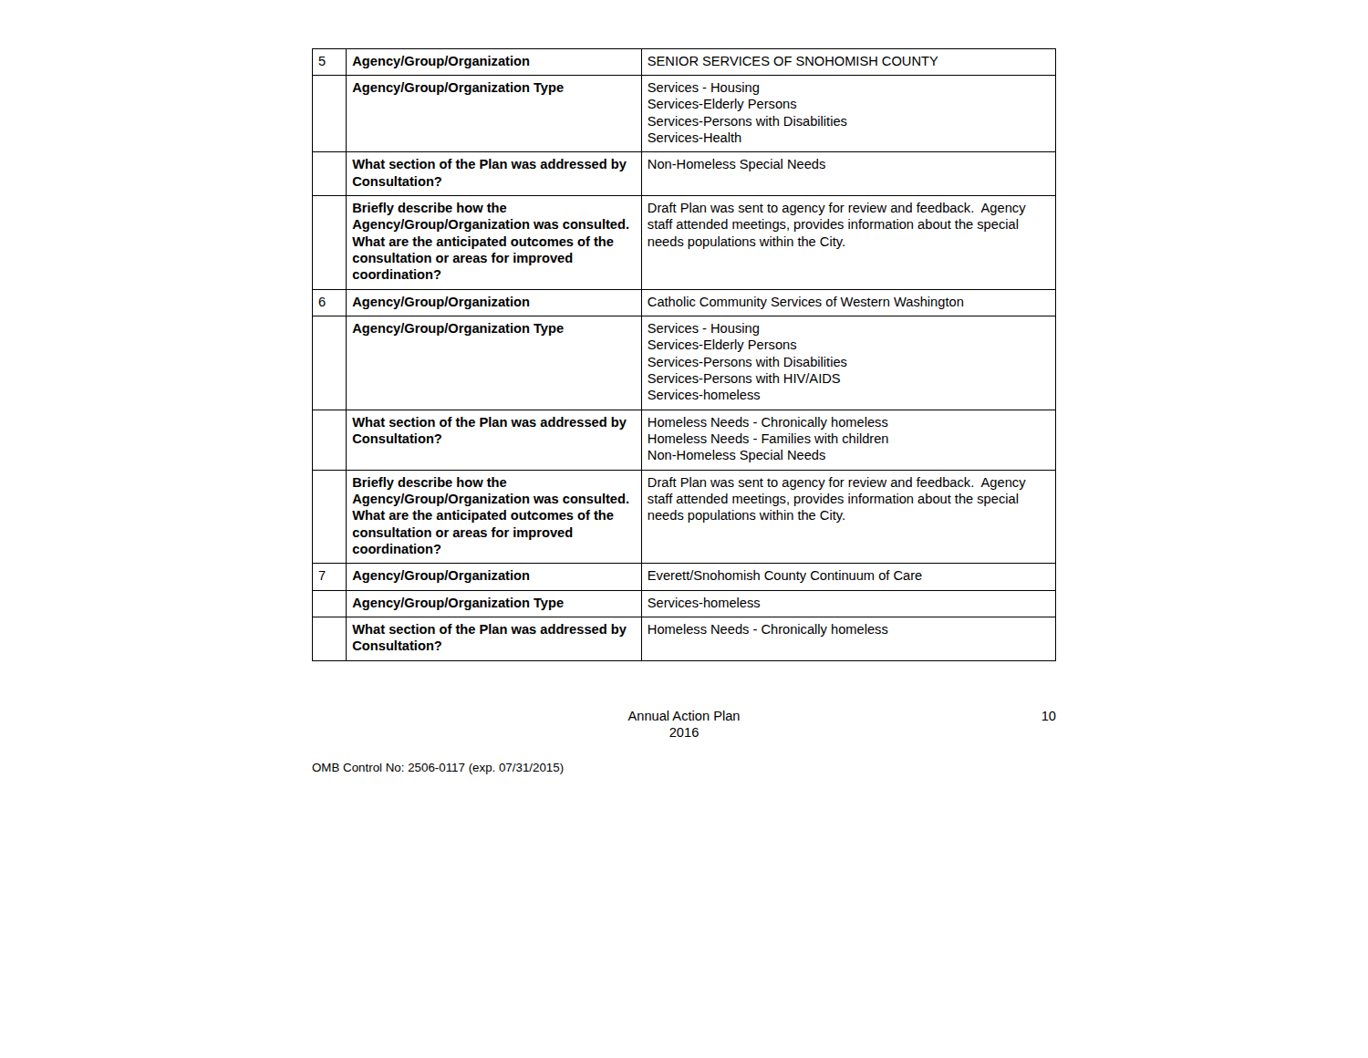| 5 | Agency/Group/Organization | SENIOR SERVICES OF SNOHOMISH COUNTY |
| | Agency/Group/Organization Type | Services - Housing Services-Elderly Persons Services-Persons with Disabilities Services-Health |
| | What section of the Plan was addressed by Consultation? | Non-Homeless Special Needs |
| | Briefly describe how the Agency/Group/Organization was consulted. What are the anticipated outcomes of the consultation or areas for improved coordination? | Draft Plan was sent to agency for review and feedback. Agency staff attended meetings, provides information about the special needs populations within the City. |
| 6 | Agency/Group/Organization | Catholic Community Services of Western Washington |
| | Agency/Group/Organization Type | Services - Housing Services-Elderly Persons Services-Persons with Disabilities Services-Persons with HIV/AIDS Services-homeless |
| | What section of the Plan was addressed by Consultation? | Homeless Needs - Chronically homeless Homeless Needs - Families with children Non-Homeless Special Needs |
| | Briefly describe how the Agency/Group/Organization was consulted. What are the anticipated outcomes of the consultation or areas for improved coordination? | Draft Plan was sent to agency for review and feedback. Agency staff attended meetings, provides information about the special needs populations within the City. |
| 7 | Agency/Group/Organization | Everett/Snohomish County Continuum of Care |
| | Agency/Group/Organization Type | Services-homeless |
| | What section of the Plan was addressed by Consultation? | Homeless Needs - Chronically homeless |
Annual Action Plan
2016
10
OMB Control No: 2506-0117 (exp. 07/31/2015)